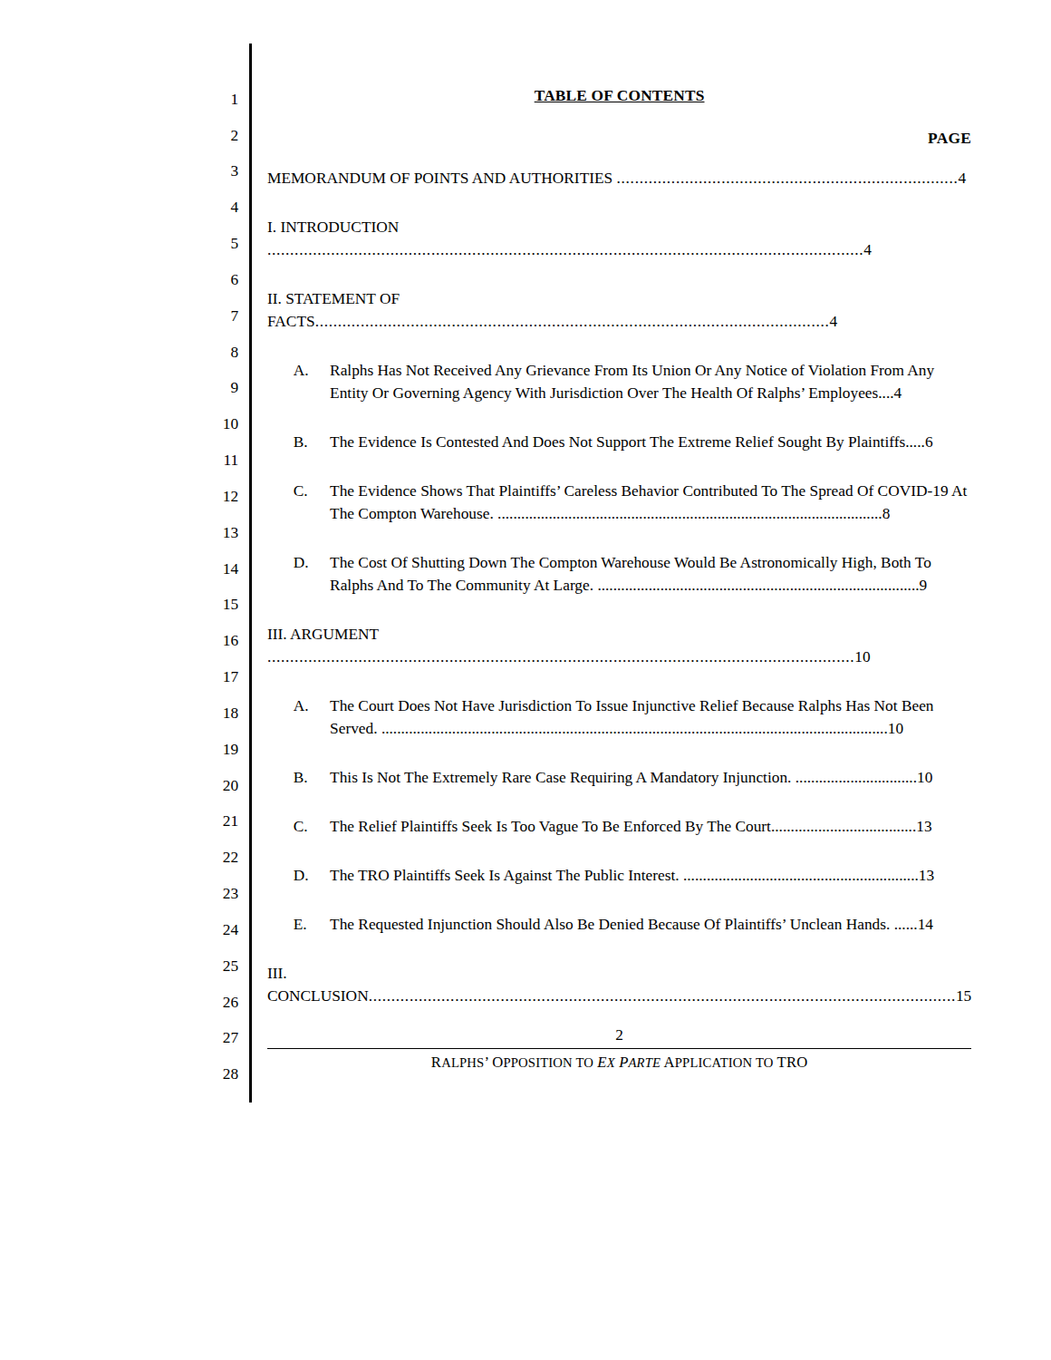12345678910111213141516171819202122232425262728
TABLE OF CONTENTS
PAGE
MEMORANDUM OF POINTS AND AUTHORITIES ........................................................................... 4
I. INTRODUCTION ................................................................................................................................... 4
II. STATEMENT OF FACTS................................................................................................................. 4
A.
Ralphs Has Not Received Any Grievance From Its Union Or Any Notice of Violation From Any Entity Or Governing Agency With Jurisdiction Over The Health Of Ralphs’ Employees.... 4
B.
The Evidence Is Contested And Does Not Support The Extreme Relief Sought By Plaintiffs..... 6
C.
The Evidence Shows That Plaintiffs’ Careless Behavior Contributed To The Spread Of COVID-19 At The Compton Warehouse. .................................................................................................. 8
D.
The Cost Of Shutting Down The Compton Warehouse Would Be Astronomically High, Both To Ralphs And To The Community At Large. .................................................................................. 9
III. ARGUMENT ................................................................................................................................. 10
A.
The Court Does Not Have Jurisdiction To Issue Injunctive Relief Because Ralphs Has Not Been Served. ................................................................................................................................. 10
B.
This Is Not The Extremely Rare Case Requiring A Mandatory Injunction. ............................... 10
C.
The Relief Plaintiffs Seek Is Too Vague To Be Enforced By The Court..................................... 13
D.
The TRO Plaintiffs Seek Is Against The Public Interest. ............................................................ 13
E.
The Requested Injunction Should Also Be Denied Because Of Plaintiffs’ Unclean Hands. ...... 14
III. CONCLUSION................................................................................................................................. 15
2
RALPHS’ OPPOSITION TO EX PARTE APPLICATION TO TRO